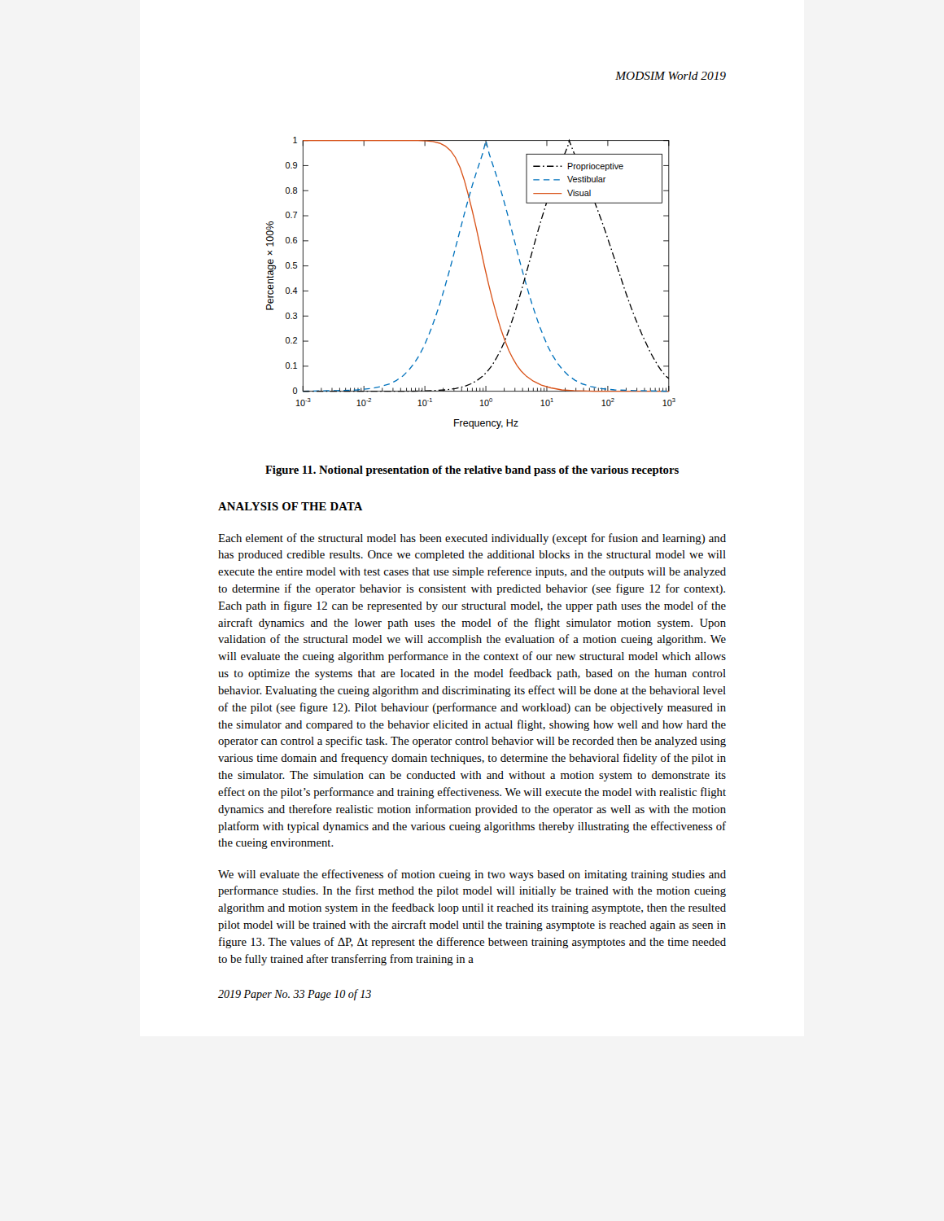MODSIM World 2019
Notional presentation of the relative band pass of the various receptors Visual response is a low-pass curve near 100 percent below 0.1 Hz falling to zero by about 1 Hz. Vestibular response is a band-pass curve peaking at 1 Hz. Proprioceptive response is a band-pass curve peaking near 30 Hz. 1 0.9 0.8 0.7 0.6 0.5 0.4 0.3 0.2 0.1 0 10-3 10-2 10-1 100 101 102 103 Frequency, Hz Percentage × 100% Proprioceptive Vestibular Visual
Figure 11. Notional presentation of the relative band pass of the various receptors
ANALYSIS OF THE DATA
Each element of the structural model has been executed individually (except for fusion and learning) and has produced credible results. Once we completed the additional blocks in the structural model we will execute the entire model with test cases that use simple reference inputs, and the outputs will be analyzed to determine if the operator behavior is consistent with predicted behavior (see figure 12 for context). Each path in figure 12 can be represented by our structural model, the upper path uses the model of the aircraft dynamics and the lower path uses the model of the flight simulator motion system. Upon validation of the structural model we will accomplish the evaluation of a motion cueing algorithm. We will evaluate the cueing algorithm performance in the context of our new structural model which allows us to optimize the systems that are located in the model feedback path, based on the human control behavior. Evaluating the cueing algorithm and discriminating its effect will be done at the behavioral level of the pilot (see figure 12). Pilot behaviour (performance and workload) can be objectively measured in the simulator and compared to the behavior elicited in actual flight, showing how well and how hard the operator can control a specific task. The operator control behavior will be recorded then be analyzed using various time domain and frequency domain techniques, to determine the behavioral fidelity of the pilot in the simulator. The simulation can be conducted with and without a motion system to demonstrate its effect on the pilot’s performance and training effectiveness. We will execute the model with realistic flight dynamics and therefore realistic motion information provided to the operator as well as with the motion platform with typical dynamics and the various cueing algorithms thereby illustrating the effectiveness of the cueing environment.
We will evaluate the effectiveness of motion cueing in two ways based on imitating training studies and performance studies. In the first method the pilot model will initially be trained with the motion cueing algorithm and motion system in the feedback loop until it reached its training asymptote, then the resulted pilot model will be trained with the aircraft model until the training asymptote is reached again as seen in figure 13. The values of ΔP, Δt represent the difference between training asymptotes and the time needed to be fully trained after transferring from training in a
2019 Paper No. 33 Page 10 of 13